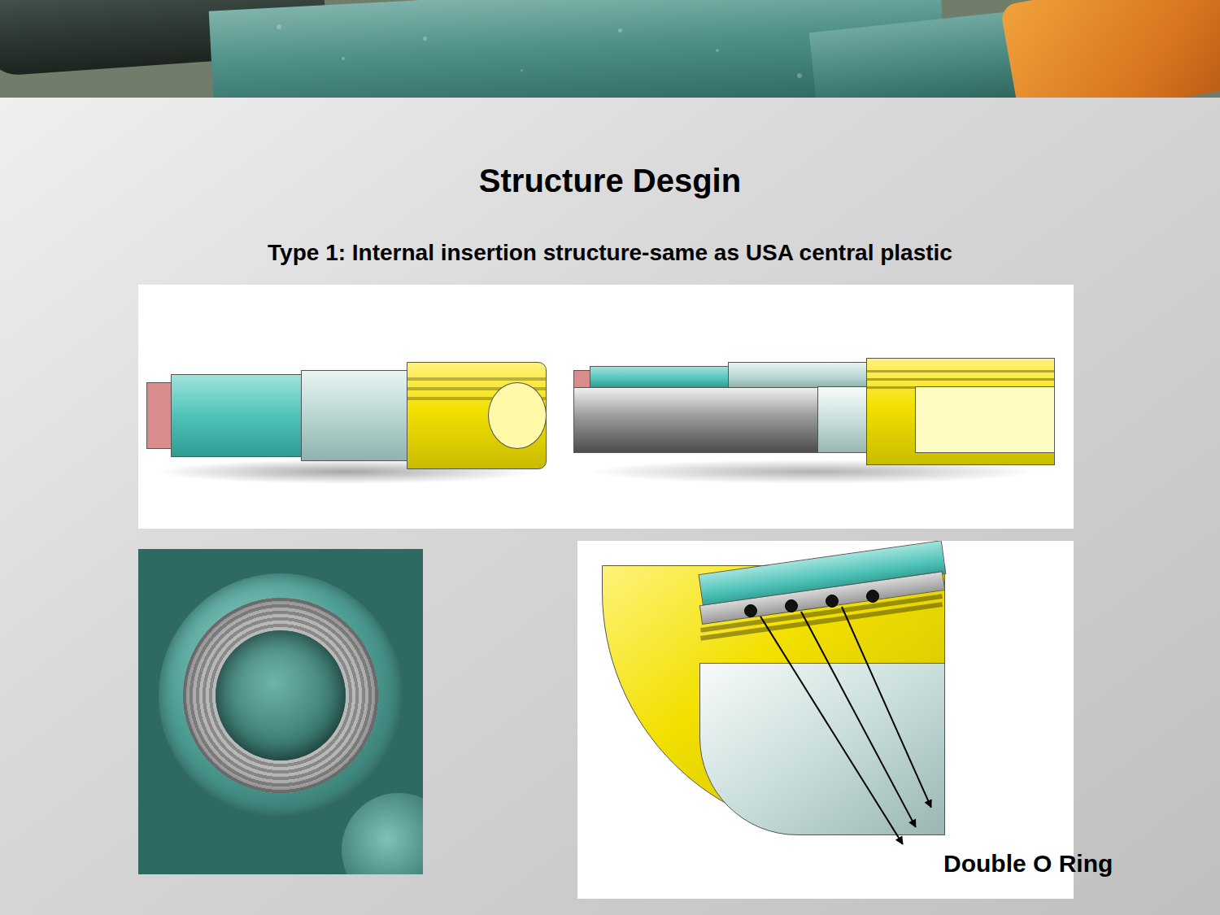Structure Desgin
Type 1: Internal insertion structure-same as USA central plastic
Double O Ring